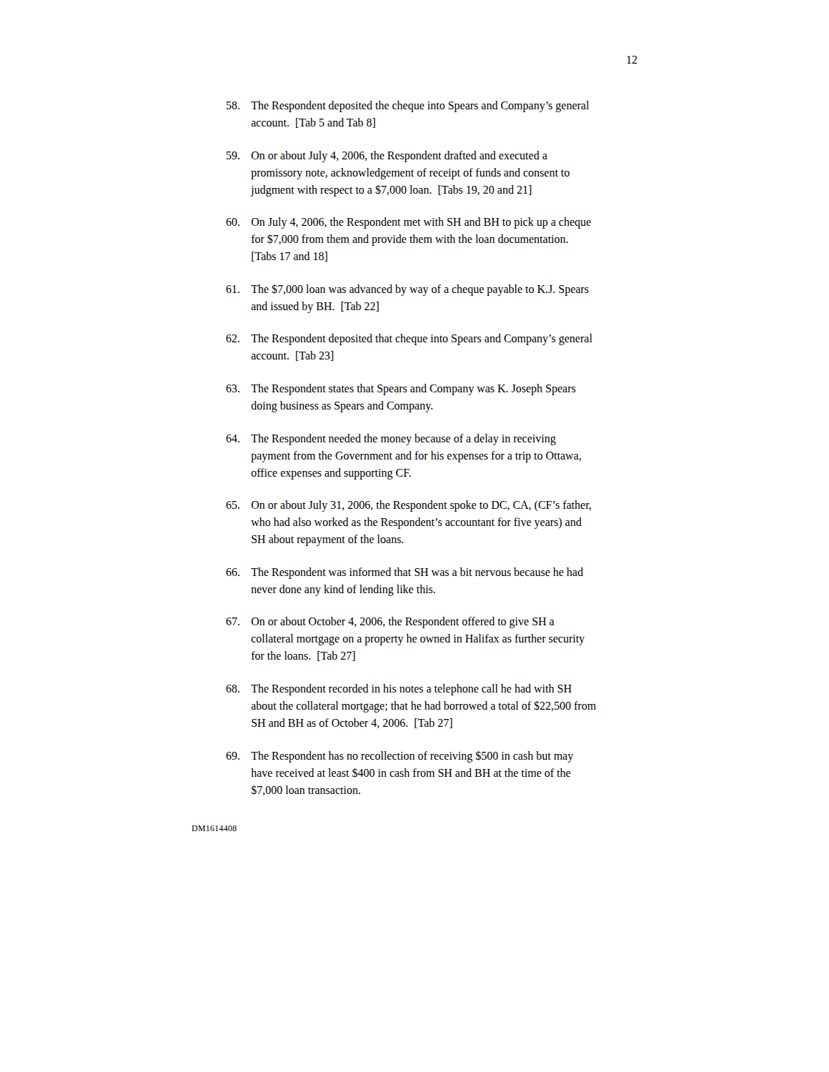12
58. The Respondent deposited the cheque into Spears and Company’s general account. [Tab 5 and Tab 8]
59. On or about July 4, 2006, the Respondent drafted and executed a promissory note, acknowledgement of receipt of funds and consent to judgment with respect to a $7,000 loan. [Tabs 19, 20 and 21]
60. On July 4, 2006, the Respondent met with SH and BH to pick up a cheque for $7,000 from them and provide them with the loan documentation. [Tabs 17 and 18]
61. The $7,000 loan was advanced by way of a cheque payable to K.J. Spears and issued by BH. [Tab 22]
62. The Respondent deposited that cheque into Spears and Company’s general account. [Tab 23]
63. The Respondent states that Spears and Company was K. Joseph Spears doing business as Spears and Company.
64. The Respondent needed the money because of a delay in receiving payment from the Government and for his expenses for a trip to Ottawa, office expenses and supporting CF.
65. On or about July 31, 2006, the Respondent spoke to DC, CA, (CF’s father, who had also worked as the Respondent’s accountant for five years) and SH about repayment of the loans.
66. The Respondent was informed that SH was a bit nervous because he had never done any kind of lending like this.
67. On or about October 4, 2006, the Respondent offered to give SH a collateral mortgage on a property he owned in Halifax as further security for the loans. [Tab 27]
68. The Respondent recorded in his notes a telephone call he had with SH about the collateral mortgage; that he had borrowed a total of $22,500 from SH and BH as of October 4, 2006. [Tab 27]
69. The Respondent has no recollection of receiving $500 in cash but may have received at least $400 in cash from SH and BH at the time of the $7,000 loan transaction.
DM1614408